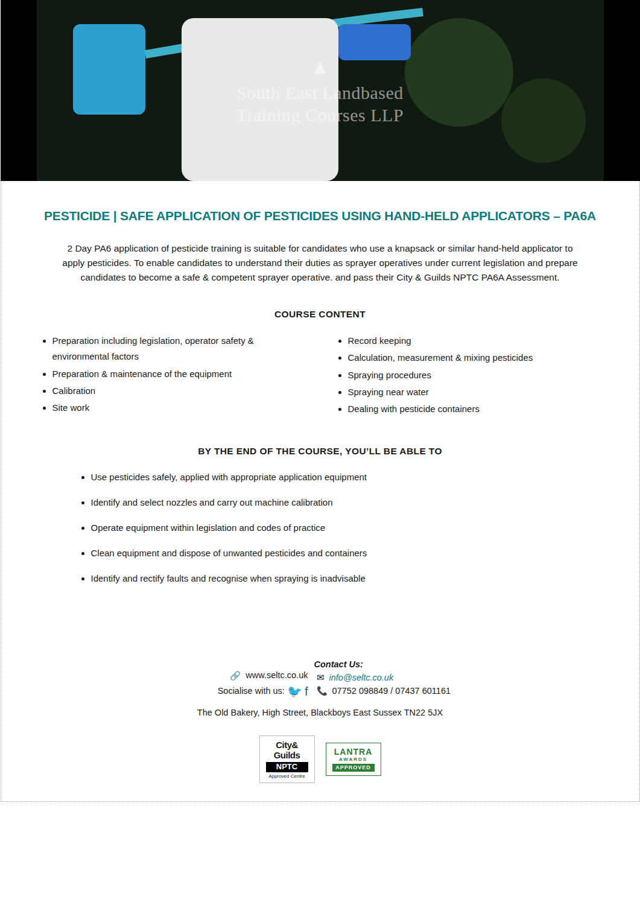▲ South East Landbased
Training Courses LLP
PESTICIDE | SAFE APPLICATION OF PESTICIDES USING HAND-HELD APPLICATORS – PA6A
2 Day PA6 application of pesticide training is suitable for candidates who use a knapsack or similar hand-held applicator to apply pesticides. To enable candidates to understand their duties as sprayer operatives under current legislation and prepare candidates to become a safe & competent sprayer operative. and pass their City & Guilds NPTC PA6A Assessment.
COURSE CONTENT
Preparation including legislation, operator safety & environmental factors
Preparation & maintenance of the equipment
Calibration
Site work
Record keeping
Calculation, measurement & mixing pesticides
Spraying procedures
Spraying near water
Dealing with pesticide containers
BY THE END OF THE COURSE, YOU’LL BE ABLE TO
Use pesticides safely, applied with appropriate application equipment
Identify and select nozzles and carry out machine calibration
Operate equipment within legislation and codes of practice
Clean equipment and dispose of unwanted pesticides and containers
Identify and rectify faults and recognise when spraying is inadvisable
🔗 www.seltc.co.uk
Socialise with us: 🐦 f
Contact Us:
✉ info@seltc.co.uk
📞 07752 098849 / 07437 601161
The Old Bakery, High Street, Blackboys East Sussex TN22 5JX
City&
Guilds
NPTC
Approved Centre
LANTRA
AWARDS
APPROVED